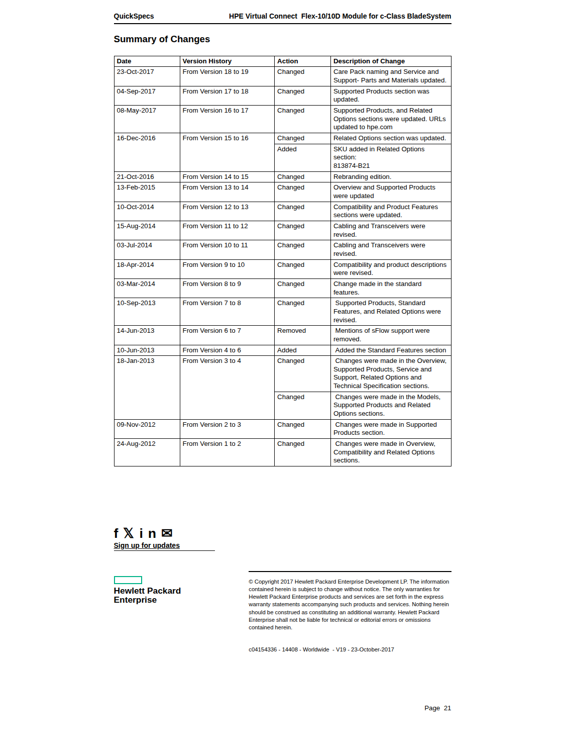QuickSpecs
HPE Virtual Connect Flex-10/10D Module for c-Class BladeSystem
Summary of Changes
| Date | Version History | Action | Description of Change |
| --- | --- | --- | --- |
| 23-Oct-2017 | From Version 18 to 19 | Changed | Care Pack naming and Service and Support- Parts and Materials updated. |
| 04-Sep-2017 | From Version 17 to 18 | Changed | Supported Products section was updated. |
| 08-May-2017 | From Version 16 to 17 | Changed | Supported Products, and Related Options sections were updated. URLs updated to hpe.com |
| 16-Dec-2016 | From Version 15 to 16 | Changed | Related Options section was updated. |
| Added | SKU added in Related Options section: 813874-B21 |
| 21-Oct-2016 | From Version 14 to 15 | Changed | Rebranding edition. |
| 13-Feb-2015 | From Version 13 to 14 | Changed | Overview and Supported Products were updated |
| 10-Oct-2014 | From Version 12 to 13 | Changed | Compatibility and Product Features sections were updated. |
| 15-Aug-2014 | From Version 11 to 12 | Changed | Cabling and Transceivers were revised. |
| 03-Jul-2014 | From Version 10 to 11 | Changed | Cabling and Transceivers were revised. |
| 18-Apr-2014 | From Version 9 to 10 | Changed | Compatibility and product descriptions were revised. |
| 03-Mar-2014 | From Version 8 to 9 | Changed | Change made in the standard features. |
| 10-Sep-2013 | From Version 7 to 8 | Changed | Supported Products, Standard Features, and Related Options were revised. |
| 14-Jun-2013 | From Version 6 to 7 | Removed | Mentions of sFlow support were removed. |
| 10-Jun-2013 | From Version 4 to 6 | Added | Added the Standard Features section |
| 18-Jan-2013 | From Version 3 to 4 | Changed | Changes were made in the Overview, Supported Products, Service and Support, Related Options and Technical Specification sections. |
| Changed | Changes were made in the Models, Supported Products and Related Options sections. |
| 09-Nov-2012 | From Version 2 to 3 | Changed | Changes were made in Supported Products section. |
| 24-Aug-2012 | From Version 1 to 2 | Changed | Changes were made in Overview, Compatibility and Related Options sections. |
f𝕏in✉
Sign up for updates
Hewlett Packard
Enterprise
© Copyright 2017 Hewlett Packard Enterprise Development LP. The information contained herein is subject to change without notice. The only warranties for Hewlett Packard Enterprise products and services are set forth in the express warranty statements accompanying such products and services. Nothing herein should be construed as constituting an additional warranty. Hewlett Packard Enterprise shall not be liable for technical or editorial errors or omissions contained herein.
c04154336 - 14408 - Worldwide - V19 - 23-October-2017
Page 21